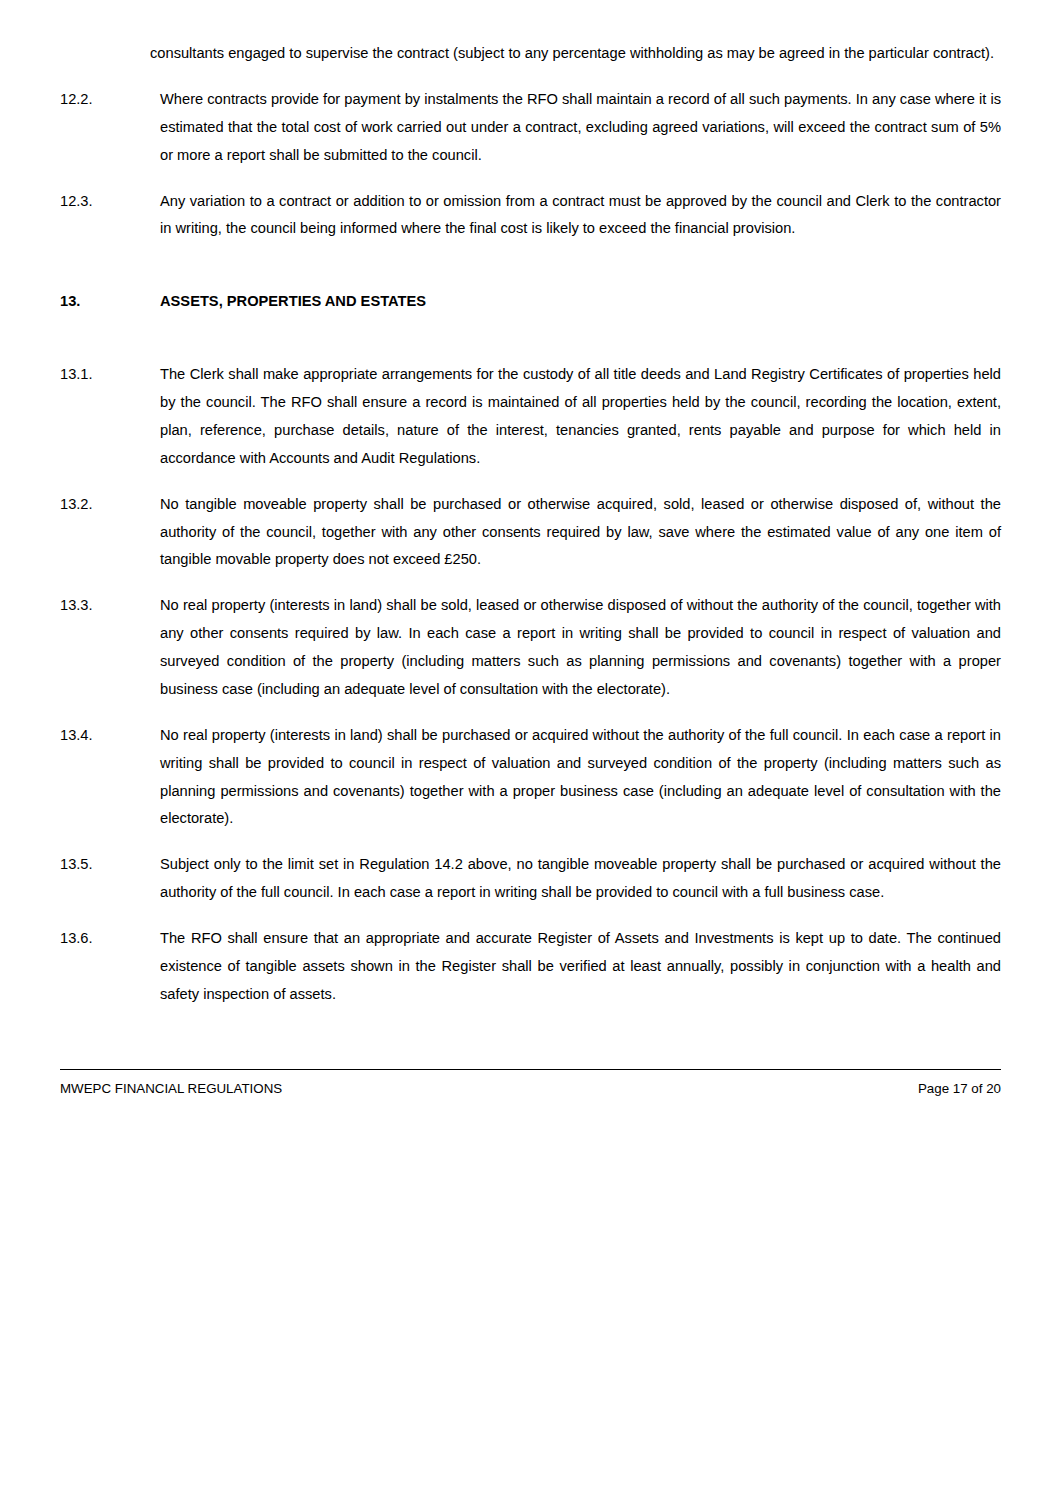consultants engaged to supervise the contract (subject to any percentage withholding as may be agreed in the particular contract).
12.2.
Where contracts provide for payment by instalments the RFO shall maintain a record of all such payments. In any case where it is estimated that the total cost of work carried out under a contract, excluding agreed variations, will exceed the contract sum of 5% or more a report shall be submitted to the council.
12.3.
Any variation to a contract or addition to or omission from a contract must be approved by the council and Clerk to the contractor in writing, the council being informed where the final cost is likely to exceed the financial provision.
13.
ASSETS, PROPERTIES AND ESTATES
13.1.
The Clerk shall make appropriate arrangements for the custody of all title deeds and Land Registry Certificates of properties held by the council. The RFO shall ensure a record is maintained of all properties held by the council, recording the location, extent, plan, reference, purchase details, nature of the interest, tenancies granted, rents payable and purpose for which held in accordance with Accounts and Audit Regulations.
13.2.
No tangible moveable property shall be purchased or otherwise acquired, sold, leased or otherwise disposed of, without the authority of the council, together with any other consents required by law, save where the estimated value of any one item of tangible movable property does not exceed £250.
13.3.
No real property (interests in land) shall be sold, leased or otherwise disposed of without the authority of the council, together with any other consents required by law. In each case a report in writing shall be provided to council in respect of valuation and surveyed condition of the property (including matters such as planning permissions and covenants) together with a proper business case (including an adequate level of consultation with the electorate).
13.4.
No real property (interests in land) shall be purchased or acquired without the authority of the full council. In each case a report in writing shall be provided to council in respect of valuation and surveyed condition of the property (including matters such as planning permissions and covenants) together with a proper business case (including an adequate level of consultation with the electorate).
13.5.
Subject only to the limit set in Regulation 14.2 above, no tangible moveable property shall be purchased or acquired without the authority of the full council. In each case a report in writing shall be provided to council with a full business case.
13.6.
The RFO shall ensure that an appropriate and accurate Register of Assets and Investments is kept up to date. The continued existence of tangible assets shown in the Register shall be verified at least annually, possibly in conjunction with a health and safety inspection of assets.
MWEPC FINANCIAL REGULATIONS Page 17 of 20